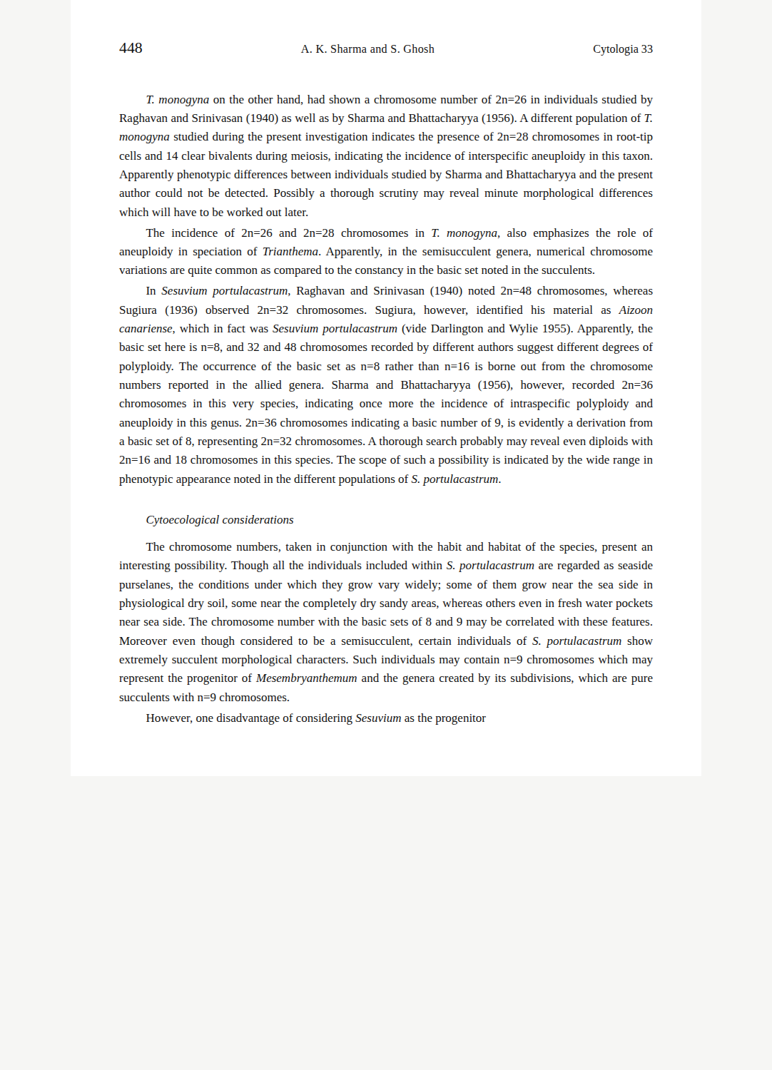448 A. K. Sharma and S. Ghosh Cytologia 33
T. monogyna on the other hand, had shown a chromosome number of 2n=26 in individuals studied by Raghavan and Srinivasan (1940) as well as by Sharma and Bhattacharyya (1956). A different population of T. monogyna studied during the present investigation indicates the presence of 2n=28 chromosomes in root-tip cells and 14 clear bivalents during meiosis, indicating the incidence of interspecific aneuploidy in this taxon. Apparently phenotypic differences between individuals studied by Sharma and Bhattacharyya and the present author could not be detected. Possibly a thorough scrutiny may reveal minute morphological differences which will have to be worked out later.
The incidence of 2n=26 and 2n=28 chromosomes in T. monogyna, also emphasizes the role of aneuploidy in speciation of Trianthema. Apparently, in the semisucculent genera, numerical chromosome variations are quite common as compared to the constancy in the basic set noted in the succulents.
In Sesuvium portulacastrum, Raghavan and Srinivasan (1940) noted 2n=48 chromosomes, whereas Sugiura (1936) observed 2n=32 chromosomes. Sugiura, however, identified his material as Aizoon canariense, which in fact was Sesuvium portulacastrum (vide Darlington and Wylie 1955). Apparently, the basic set here is n=8, and 32 and 48 chromosomes recorded by different authors suggest different degrees of polyploidy. The occurrence of the basic set as n=8 rather than n=16 is borne out from the chromosome numbers reported in the allied genera. Sharma and Bhattacharyya (1956), however, recorded 2n=36 chromosomes in this very species, indicating once more the incidence of intraspecific polyploidy and aneuploidy in this genus. 2n=36 chromosomes indicating a basic number of 9, is evidently a derivation from a basic set of 8, representing 2n=32 chromosomes. A thorough search probably may reveal even diploids with 2n=16 and 18 chromosomes in this species. The scope of such a possibility is indicated by the wide range in phenotypic appearance noted in the different populations of S. portulacastrum.
Cytoecological considerations
The chromosome numbers, taken in conjunction with the habit and habitat of the species, present an interesting possibility. Though all the individuals included within S. portulacastrum are regarded as seaside purselanes, the conditions under which they grow vary widely; some of them grow near the sea side in physiological dry soil, some near the completely dry sandy areas, whereas others even in fresh water pockets near sea side. The chromosome number with the basic sets of 8 and 9 may be correlated with these features. Moreover even though considered to be a semisucculent, certain individuals of S. portulacastrum show extremely succulent morphological characters. Such individuals may contain n=9 chromosomes which may represent the progenitor of Mesembryanthemum and the genera created by its subdivisions, which are pure succulents with n=9 chromosomes.
However, one disadvantage of considering Sesuvium as the progenitor